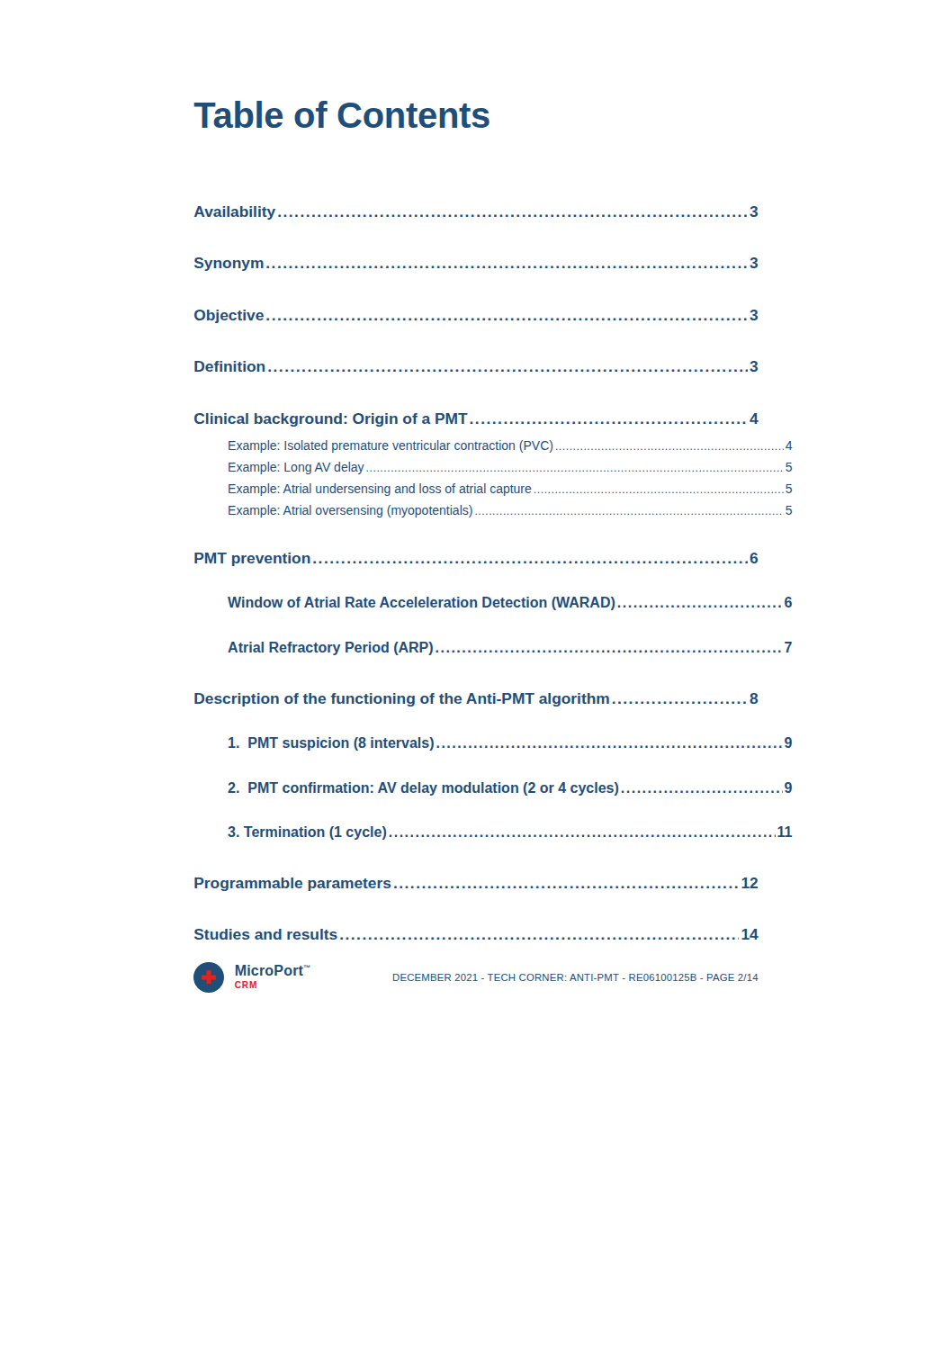Table of Contents
Availability .......................................................................................................... 3
Synonym ............................................................................................................. 3
Objective ............................................................................................................ 3
Definition ............................................................................................................ 3
Clinical background: Origin of a PMT ....................................................................... 4
Example: Isolated premature ventricular contraction (PVC) ................................................................................................. 4
Example: Long AV delay ......................................................................................................................................................... 5
Example: Atrial undersensing and loss of atrial capture ......................................................................................... 5
Example: Atrial oversensing (myopotentials) ....................................................................................................... 5
PMT prevention ................................................................................................... 6
Window of Atrial Rate Acceleleration Detection (WARAD) ......................................... 6
Atrial Refractory Period (ARP) ................................................................................. 7
Description of the functioning of the Anti-PMT algorithm ..................................... 8
1. PMT suspicion (8 intervals) ..................................................................................... 9
2. PMT confirmation: AV delay modulation (2 or 4 cycles) ......................................... 9
3. Termination (1 cycle) ........................................................................................... 11
Programmable parameters ................................................................................... 12
Studies and results .............................................................................................. 14
MicroPort™
CRM
DECEMBER 2021 - TECH CORNER: ANTI-PMT - RE06100125B - PAGE 2/14